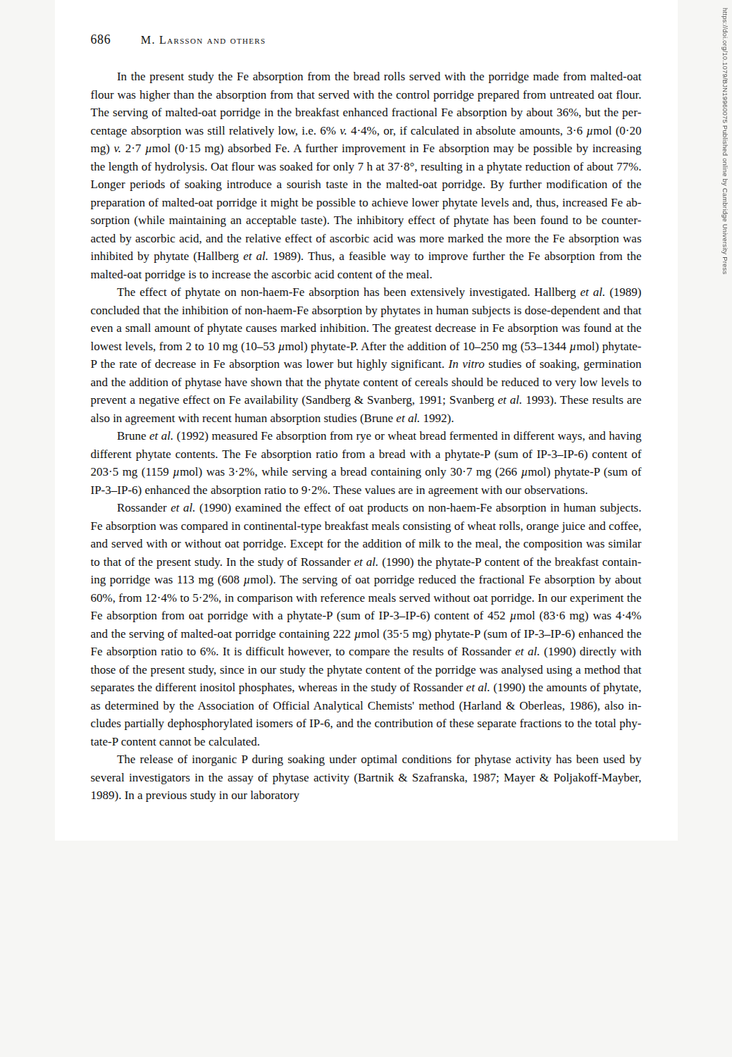https://doi.org/10.1079/BJN19960075 Published online by Cambridge University Press
686 M. Larsson and others
In the present study the Fe absorption from the bread rolls served with the porridge made from malted-oat flour was higher than the absorption from that served with the control porridge prepared from untreated oat flour. The serving of malted-oat porridge in the breakfast enhanced fractional Fe absorption by about 36%, but the percentage absorption was still relatively low, i.e. 6% v. 4·4%, or, if calculated in absolute amounts, 3·6 µmol (0·20 mg) v. 2·7 µmol (0·15 mg) absorbed Fe. A further improvement in Fe absorption may be possible by increasing the length of hydrolysis. Oat flour was soaked for only 7 h at 37·8°, resulting in a phytate reduction of about 77%. Longer periods of soaking introduce a sourish taste in the malted-oat porridge. By further modification of the preparation of malted-oat porridge it might be possible to achieve lower phytate levels and, thus, increased Fe absorption (while maintaining an acceptable taste). The inhibitory effect of phytate has been found to be counteracted by ascorbic acid, and the relative effect of ascorbic acid was more marked the more the Fe absorption was inhibited by phytate (Hallberg et al. 1989). Thus, a feasible way to improve further the Fe absorption from the malted-oat porridge is to increase the ascorbic acid content of the meal.
The effect of phytate on non-haem-Fe absorption has been extensively investigated. Hallberg et al. (1989) concluded that the inhibition of non-haem-Fe absorption by phytates in human subjects is dose-dependent and that even a small amount of phytate causes marked inhibition. The greatest decrease in Fe absorption was found at the lowest levels, from 2 to 10 mg (10–53 µmol) phytate-P. After the addition of 10–250 mg (53–1344 µmol) phytate-P the rate of decrease in Fe absorption was lower but highly significant. In vitro studies of soaking, germination and the addition of phytase have shown that the phytate content of cereals should be reduced to very low levels to prevent a negative effect on Fe availability (Sandberg & Svanberg, 1991; Svanberg et al. 1993). These results are also in agreement with recent human absorption studies (Brune et al. 1992).
Brune et al. (1992) measured Fe absorption from rye or wheat bread fermented in different ways, and having different phytate contents. The Fe absorption ratio from a bread with a phytate-P (sum of IP-3–IP-6) content of 203·5 mg (1159 µmol) was 3·2%, while serving a bread containing only 30·7 mg (266 µmol) phytate-P (sum of IP-3–IP-6) enhanced the absorption ratio to 9·2%. These values are in agreement with our observations.
Rossander et al. (1990) examined the effect of oat products on non-haem-Fe absorption in human subjects. Fe absorption was compared in continental-type breakfast meals consisting of wheat rolls, orange juice and coffee, and served with or without oat porridge. Except for the addition of milk to the meal, the composition was similar to that of the present study. In the study of Rossander et al. (1990) the phytate-P content of the breakfast containing porridge was 113 mg (608 µmol). The serving of oat porridge reduced the fractional Fe absorption by about 60%, from 12·4% to 5·2%, in comparison with reference meals served without oat porridge. In our experiment the Fe absorption from oat porridge with a phytate-P (sum of IP-3–IP-6) content of 452 µmol (83·6 mg) was 4·4% and the serving of malted-oat porridge containing 222 µmol (35·5 mg) phytate-P (sum of IP-3–IP-6) enhanced the Fe absorption ratio to 6%. It is difficult however, to compare the results of Rossander et al. (1990) directly with those of the present study, since in our study the phytate content of the porridge was analysed using a method that separates the different inositol phosphates, whereas in the study of Rossander et al. (1990) the amounts of phytate, as determined by the Association of Official Analytical Chemists' method (Harland & Oberleas, 1986), also includes partially dephosphorylated isomers of IP-6, and the contribution of these separate fractions to the total phytate-P content cannot be calculated.
The release of inorganic P during soaking under optimal conditions for phytase activity has been used by several investigators in the assay of phytase activity (Bartnik & Szafranska, 1987; Mayer & Poljakoff-Mayber, 1989). In a previous study in our laboratory